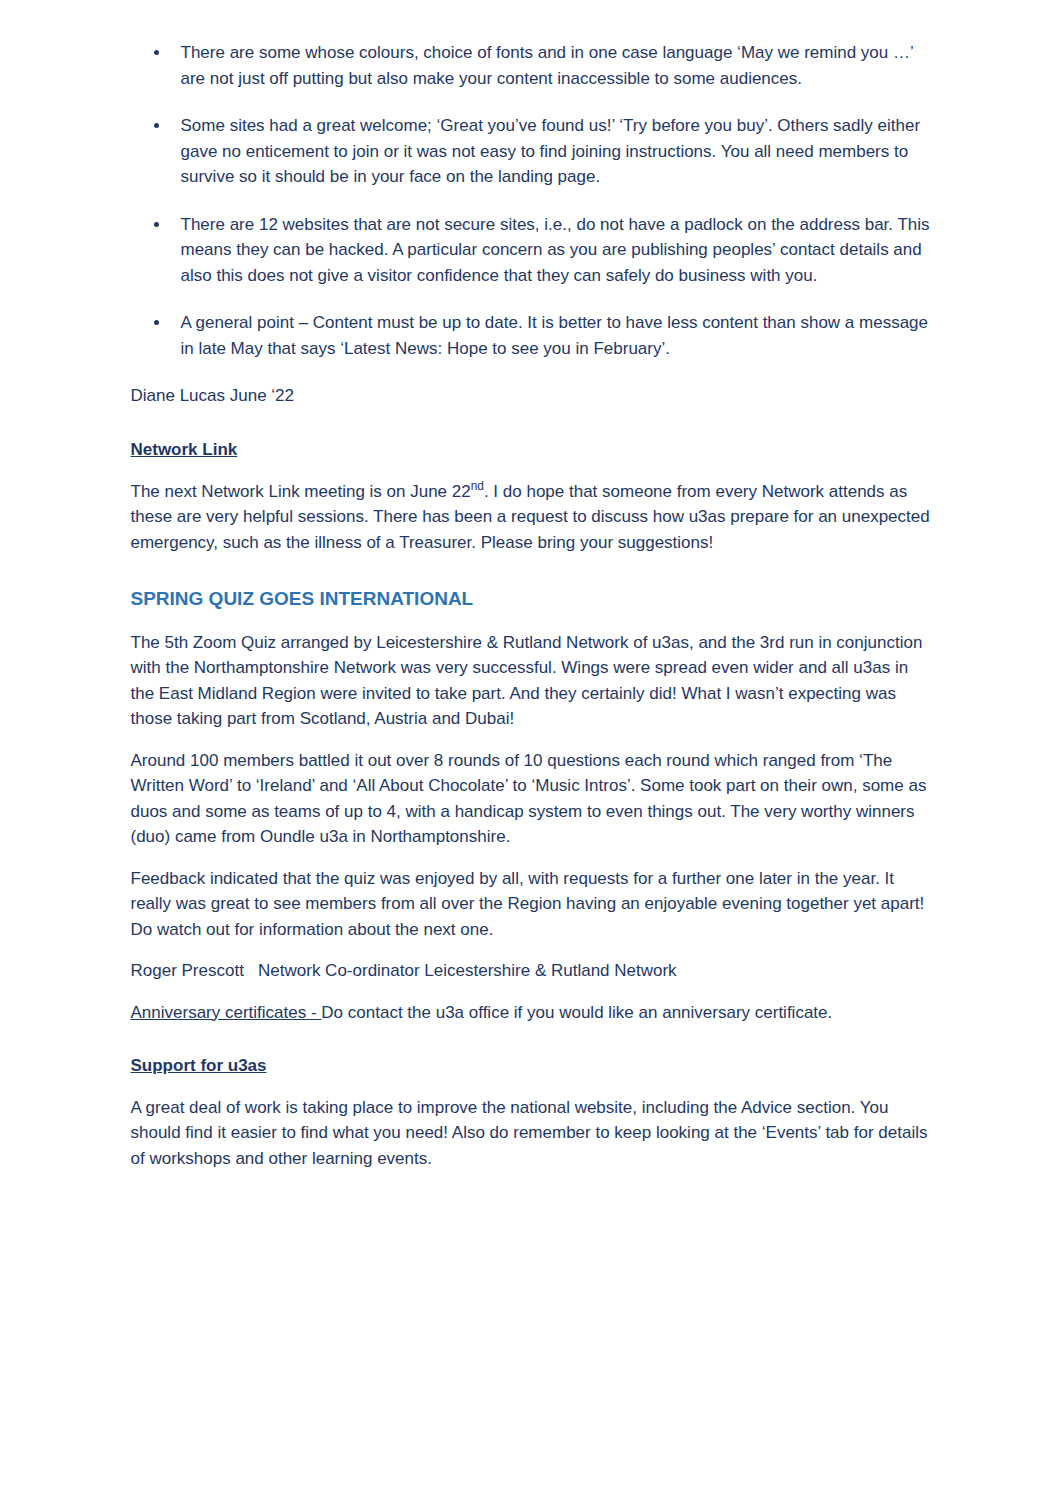There are some whose colours, choice of fonts and in one case language ‘May we remind you …’ are not just off putting but also make your content inaccessible to some audiences.
Some sites had a great welcome; ‘Great you’ve found us!’ ‘Try before you buy’. Others sadly either gave no enticement to join or it was not easy to find joining instructions. You all need members to survive so it should be in your face on the landing page.
There are 12 websites that are not secure sites, i.e., do not have a padlock on the address bar. This means they can be hacked. A particular concern as you are publishing peoples’ contact details and also this does not give a visitor confidence that they can safely do business with you.
A general point – Content must be up to date. It is better to have less content than show a message in late May that says ‘Latest News: Hope to see you in February’.
Diane Lucas June ‘22
Network Link
The next Network Link meeting is on June 22nd. I do hope that someone from every Network attends as these are very helpful sessions. There has been a request to discuss how u3as prepare for an unexpected emergency, such as the illness of a Treasurer. Please bring your suggestions!
SPRING QUIZ GOES INTERNATIONAL
The 5th Zoom Quiz arranged by Leicestershire & Rutland Network of u3as, and the 3rd run in conjunction with the Northamptonshire Network was very successful. Wings were spread even wider and all u3as in the East Midland Region were invited to take part. And they certainly did! What I wasn’t expecting was those taking part from Scotland, Austria and Dubai!
Around 100 members battled it out over 8 rounds of 10 questions each round which ranged from ‘The Written Word’ to ‘Ireland’ and ‘All About Chocolate’ to ‘Music Intros’. Some took part on their own, some as duos and some as teams of up to 4, with a handicap system to even things out. The very worthy winners (duo) came from Oundle u3a in Northamptonshire.
Feedback indicated that the quiz was enjoyed by all, with requests for a further one later in the year. It really was great to see members from all over the Region having an enjoyable evening together yet apart! Do watch out for information about the next one.
Roger Prescott Network Co-ordinator Leicestershire & Rutland Network
Anniversary certificates - Do contact the u3a office if you would like an anniversary certificate.
Support for u3as
A great deal of work is taking place to improve the national website, including the Advice section. You should find it easier to find what you need! Also do remember to keep looking at the ‘Events’ tab for details of workshops and other learning events.